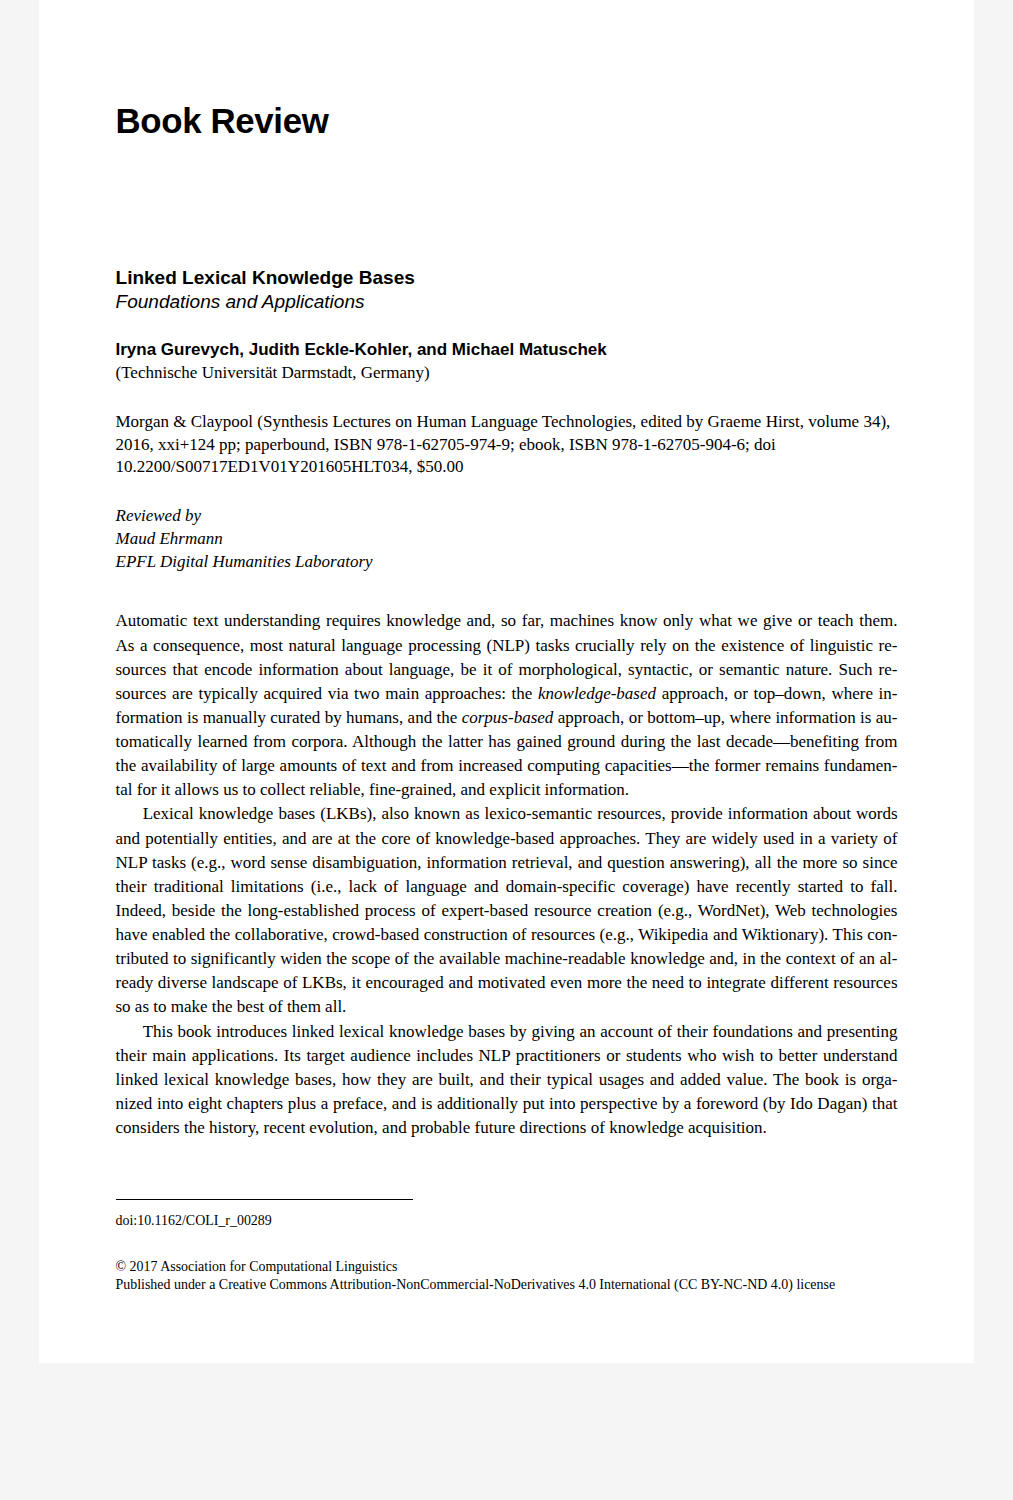Book Review
Linked Lexical Knowledge BasesFoundations and Applications
Iryna Gurevych, Judith Eckle-Kohler, and Michael Matuschek (Technische Universität Darmstadt, Germany)
Morgan & Claypool (Synthesis Lectures on Human Language Technologies, edited by Graeme Hirst, volume 34), 2016, xxi+124 pp; paperbound, ISBN 978-1-62705-974-9; ebook, ISBN 978-1-62705-904-6; doi 10.2200/S00717ED1V01Y201605HLT034, $50.00
Reviewed by Maud Ehrmann EPFL Digital Humanities Laboratory
Automatic text understanding requires knowledge and, so far, machines know only what we give or teach them. As a consequence, most natural language processing (NLP) tasks crucially rely on the existence of linguistic resources that encode information about language, be it of morphological, syntactic, or semantic nature. Such resources are typically acquired via two main approaches: the knowledge-based approach, or top–down, where information is manually curated by humans, and the corpus-based approach, or bottom–up, where information is automatically learned from corpora. Although the latter has gained ground during the last decade—benefiting from the availability of large amounts of text and from increased computing capacities—the former remains fundamental for it allows us to collect reliable, fine-grained, and explicit information.
Lexical knowledge bases (LKBs), also known as lexico-semantic resources, provide information about words and potentially entities, and are at the core of knowledge-based approaches. They are widely used in a variety of NLP tasks (e.g., word sense disambiguation, information retrieval, and question answering), all the more so since their traditional limitations (i.e., lack of language and domain-specific coverage) have recently started to fall. Indeed, beside the long-established process of expert-based resource creation (e.g., WordNet), Web technologies have enabled the collaborative, crowd-based construction of resources (e.g., Wikipedia and Wiktionary). This contributed to significantly widen the scope of the available machine-readable knowledge and, in the context of an already diverse landscape of LKBs, it encouraged and motivated even more the need to integrate different resources so as to make the best of them all.
This book introduces linked lexical knowledge bases by giving an account of their foundations and presenting their main applications. Its target audience includes NLP practitioners or students who wish to better understand linked lexical knowledge bases, how they are built, and their typical usages and added value. The book is organized into eight chapters plus a preface, and is additionally put into perspective by a foreword (by Ido Dagan) that considers the history, recent evolution, and probable future directions of knowledge acquisition.
doi:10.1162/COLI_r_00289
© 2017 Association for Computational Linguistics
Published under a Creative Commons Attribution-NonCommercial-NoDerivatives 4.0 International (CC BY-NC-ND 4.0) license